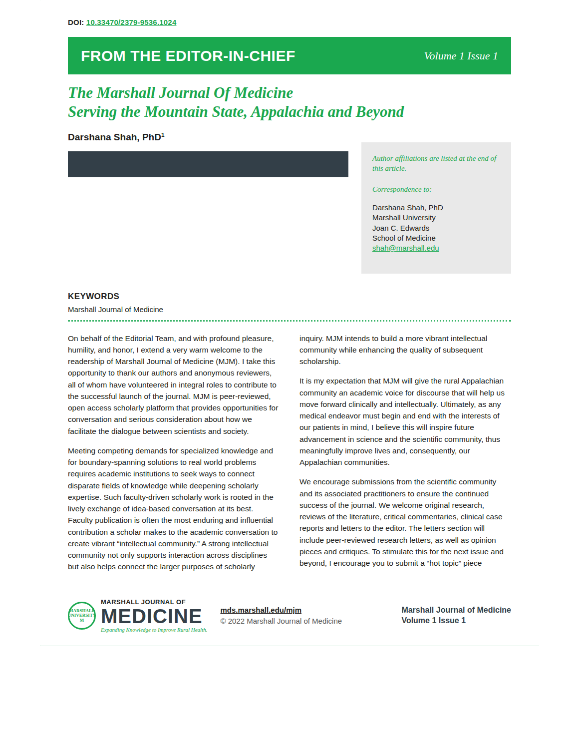DOI: 10.33470/2379-9536.1024
From the Editor-in-Chief
Volume 1 Issue 1
The Marshall Journal Of Medicine
Serving the Mountain State, Appalachia and Beyond
Darshana Shah, PhD1
Author affiliations are listed at the end of this article.
Correspondence to:
Darshana Shah, PhD
Marshall University
Joan C. Edwards
School of Medicine
shah@marshall.edu
Keywords
Marshall Journal of Medicine
On behalf of the Editorial Team, and with profound pleasure, humility, and honor, I extend a very warm welcome to the readership of Marshall Journal of Medicine (MJM). I take this opportunity to thank our authors and anonymous reviewers, all of whom have volunteered in integral roles to contribute to the successful launch of the journal. MJM is peer-reviewed, open access scholarly platform that provides opportunities for conversation and serious consideration about how we facilitate the dialogue between scientists and society.
Meeting competing demands for specialized knowledge and for boundary-spanning solutions to real world problems requires academic institutions to seek ways to connect disparate fields of knowledge while deepening scholarly expertise. Such faculty-driven scholarly work is rooted in the lively exchange of idea-based conversation at its best. Faculty publication is often the most enduring and influential contribution a scholar makes to the academic conversation to create vibrant “intellectual community.” A strong intellectual community not only supports interaction across disciplines but also helps connect the larger purposes of scholarly inquiry. MJM intends to build a more vibrant intellectual community while enhancing the quality of subsequent scholarship.
It is my expectation that MJM will give the rural Appalachian community an academic voice for discourse that will help us move forward clinically and intellectually. Ultimately, as any medical endeavor must begin and end with the interests of our patients in mind, I believe this will inspire future advancement in science and the scientific community, thus meaningfully improve lives and, consequently, our Appalachian communities.
We encourage submissions from the scientific community and its associated practitioners to ensure the continued success of the journal. We welcome original research, reviews of the literature, critical commentaries, clinical case reports and letters to the editor. The letters section will include peer-reviewed research letters, as well as opinion pieces and critiques. To stimulate this for the next issue and beyond, I encourage you to submit a “hot topic” piece
MARSHALL
UNIVERSITY
M
MARSHALL JOURNAL OF MEDICINE Expanding Knowledge to Improve Rural Health.
mds.marshall.edu/mjm
© 2022 Marshall Journal of Medicine
Marshall Journal of Medicine
Volume 1 Issue 1